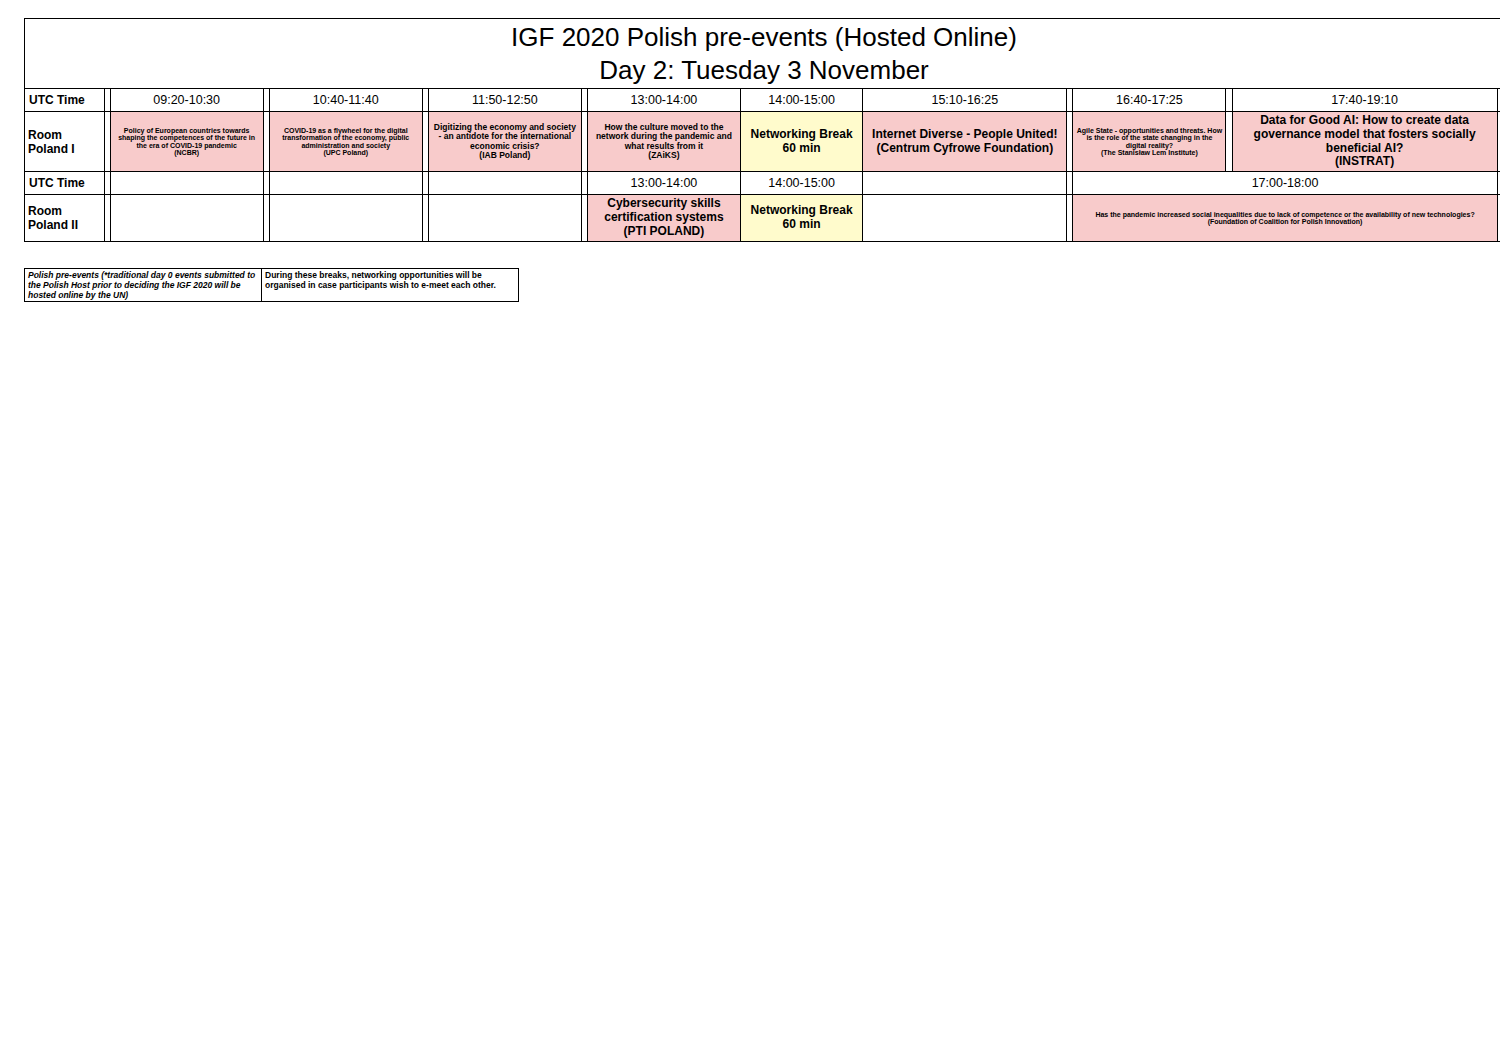| IGF 2020 Polish pre-events (Hosted Online) Day 2: Tuesday 3 November |
| UTC Time | | 09:20-10:30 | | 10:40-11:40 | | 11:50-12:50 | | 13:00-14:00 | 14:00-15:00 | 15:10-16:25 | | 16:40-17:25 | | 17:40-19:10 | |
| Room Poland I | | Policy of European countries towards shaping the competences of the future in the era of COVID-19 pandemic (NCBR) | | COVID-19 as a flywheel for the digital transformation of the economy, public administration and society (UPC Poland) | | Digitizing the economy and society - an antidote for the international economic crisis? (IAB Poland) | | How the culture moved to the network during the pandemic and what results from it (ZAiKS) | Networking Break 60 min | Internet Diverse - People United! (Centrum Cyfrowe Foundation) | | Agile State - opportunities and threats. How is the role of the state changing in the digital reality? (The Stanisław Lem Institute) | | Data for Good AI: How to create data governance model that fosters socially beneficial AI? (INSTRAT) | |
| UTC Time | | | | | | | | 13:00-14:00 | 14:00-15:00 | | | 17:00-18:00 | |
| Room Poland II | | | | | | | | Cybersecurity skills certification systems (PTI POLAND) | Networking Break 60 min | | | Has the pandemic increased social inequalities due to lack of competence or the availability of new technologies? (Foundation of Coalition for Polish Innovation) | |
| Polish pre-events (* traditional day 0 events submitted to the Polish Host prior to deciding the IGF 2020 will be hosted online by the UN) | During these breaks, networking opportunities will be organised in case participants wish to e-meet each other. |